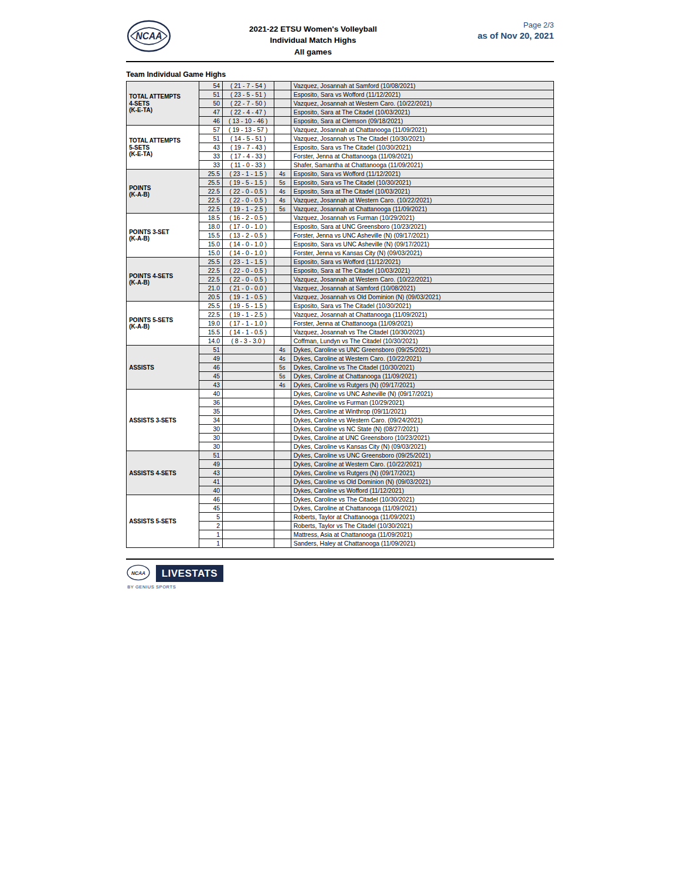NCAA
2021-22 ETSU Women's Volleyball
Individual Match Highs
All games
Page 2/3
as of Nov 20, 2021
Team Individual Game Highs
| TOTAL ATTEMPTS 4-SETS (K-E-TA) | 54 | ( 21 - 7 - 54 ) | | Vazquez, Josannah at Samford (10/08/2021) |
| 51 | ( 23 - 5 - 51 ) | | Esposito, Sara vs Wofford (11/12/2021) |
| 50 | ( 22 - 7 - 50 ) | | Vazquez, Josannah at Western Caro. (10/22/2021) |
| 47 | ( 22 - 4 - 47 ) | | Esposito, Sara at The Citadel (10/03/2021) |
| 46 | ( 13 - 10 - 46 ) | | Esposito, Sara at Clemson (09/18/2021) |
| TOTAL ATTEMPTS 5-SETS (K-E-TA) | 57 | ( 19 - 13 - 57 ) | | Vazquez, Josannah at Chattanooga (11/09/2021) |
| 51 | ( 14 - 5 - 51 ) | | Vazquez, Josannah vs The Citadel (10/30/2021) |
| 43 | ( 19 - 7 - 43 ) | | Esposito, Sara vs The Citadel (10/30/2021) |
| 33 | ( 17 - 4 - 33 ) | | Forster, Jenna at Chattanooga (11/09/2021) |
| 33 | ( 11 - 0 - 33 ) | | Shafer, Samantha at Chattanooga (11/09/2021) |
| POINTS (K-A-B) | 25.5 | ( 23 - 1 - 1.5 ) | 4s | Esposito, Sara vs Wofford (11/12/2021) |
| 25.5 | ( 19 - 5 - 1.5 ) | 5s | Esposito, Sara vs The Citadel (10/30/2021) |
| 22.5 | ( 22 - 0 - 0.5 ) | 4s | Esposito, Sara at The Citadel (10/03/2021) |
| 22.5 | ( 22 - 0 - 0.5 ) | 4s | Vazquez, Josannah at Western Caro. (10/22/2021) |
| 22.5 | ( 19 - 1 - 2.5 ) | 5s | Vazquez, Josannah at Chattanooga (11/09/2021) |
| POINTS 3-SET (K-A-B) | 18.5 | ( 16 - 2 - 0.5 ) | | Vazquez, Josannah vs Furman (10/29/2021) |
| 18.0 | ( 17 - 0 - 1.0 ) | | Esposito, Sara at UNC Greensboro (10/23/2021) |
| 15.5 | ( 13 - 2 - 0.5 ) | | Forster, Jenna vs UNC Asheville (N) (09/17/2021) |
| 15.0 | ( 14 - 0 - 1.0 ) | | Esposito, Sara vs UNC Asheville (N) (09/17/2021) |
| 15.0 | ( 14 - 0 - 1.0 ) | | Forster, Jenna vs Kansas City (N) (09/03/2021) |
| POINTS 4-SETS (K-A-B) | 25.5 | ( 23 - 1 - 1.5 ) | | Esposito, Sara vs Wofford (11/12/2021) |
| 22.5 | ( 22 - 0 - 0.5 ) | | Esposito, Sara at The Citadel (10/03/2021) |
| 22.5 | ( 22 - 0 - 0.5 ) | | Vazquez, Josannah at Western Caro. (10/22/2021) |
| 21.0 | ( 21 - 0 - 0.0 ) | | Vazquez, Josannah at Samford (10/08/2021) |
| 20.5 | ( 19 - 1 - 0.5 ) | | Vazquez, Josannah vs Old Dominion (N) (09/03/2021) |
| POINTS 5-SETS (K-A-B) | 25.5 | ( 19 - 5 - 1.5 ) | | Esposito, Sara vs The Citadel (10/30/2021) |
| 22.5 | ( 19 - 1 - 2.5 ) | | Vazquez, Josannah at Chattanooga (11/09/2021) |
| 19.0 | ( 17 - 1 - 1.0 ) | | Forster, Jenna at Chattanooga (11/09/2021) |
| 15.5 | ( 14 - 1 - 0.5 ) | | Vazquez, Josannah vs The Citadel (10/30/2021) |
| 14.0 | ( 8 - 3 - 3.0 ) | | Coffman, Lundyn vs The Citadel (10/30/2021) |
| ASSISTS | 51 | | 4s | Dykes, Caroline vs UNC Greensboro (09/25/2021) |
| 49 | | 4s | Dykes, Caroline at Western Caro. (10/22/2021) |
| 46 | | 5s | Dykes, Caroline vs The Citadel (10/30/2021) |
| 45 | | 5s | Dykes, Caroline at Chattanooga (11/09/2021) |
| 43 | | 4s | Dykes, Caroline vs Rutgers (N) (09/17/2021) |
| ASSISTS 3-SETS | 40 | | | Dykes, Caroline vs UNC Asheville (N) (09/17/2021) |
| 36 | | | Dykes, Caroline vs Furman (10/29/2021) |
| 35 | | | Dykes, Caroline at Winthrop (09/11/2021) |
| 34 | | | Dykes, Caroline vs Western Caro. (09/24/2021) |
| 30 | | | Dykes, Caroline vs NC State (N) (08/27/2021) |
| 30 | | | Dykes, Caroline at UNC Greensboro (10/23/2021) |
| 30 | | | Dykes, Caroline vs Kansas City (N) (09/03/2021) |
| ASSISTS 4-SETS | 51 | | | Dykes, Caroline vs UNC Greensboro (09/25/2021) |
| 49 | | | Dykes, Caroline at Western Caro. (10/22/2021) |
| 43 | | | Dykes, Caroline vs Rutgers (N) (09/17/2021) |
| 41 | | | Dykes, Caroline vs Old Dominion (N) (09/03/2021) |
| 40 | | | Dykes, Caroline vs Wofford (11/12/2021) |
| ASSISTS 5-SETS | 46 | | | Dykes, Caroline vs The Citadel (10/30/2021) |
| 45 | | | Dykes, Caroline at Chattanooga (11/09/2021) |
| 5 | | | Roberts, Taylor at Chattanooga (11/09/2021) |
| 2 | | | Roberts, Taylor vs The Citadel (10/30/2021) |
| 1 | | | Mattress, Asia at Chattanooga (11/09/2021) |
| 1 | | | Sanders, Haley at Chattanooga (11/09/2021) |
NCAA LIVESTATS
BY GENIUS SPORTS